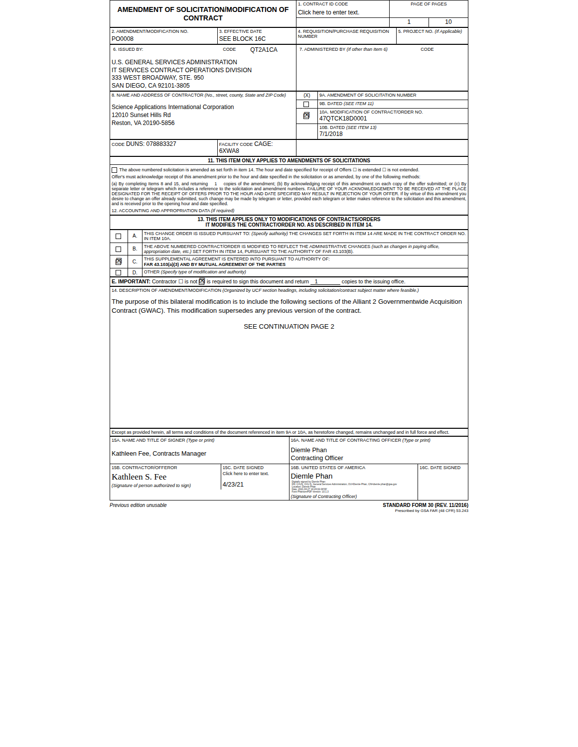| AMENDMENT OF SOLICITATION/MODIFICATION OF CONTRACT | 1. CONTRACT ID CODE Click here to enter text. | PAGE OF PAGES |
| | 1 | 10 |
| 2. AMENDMENT/MODIFICATION NO. PO0008 | 3. EFFECTIVE DATE SEE BLOCK 16C | 4. REQUISITION/PURCHASE REQUISITION NUMBER | 5. PROJECT NO. (If Applicable) |
| / 6. ISSUED BY: / CODE / QT2A1CA / U.S. GENERAL SERVICES ADMINISTRATION IT SERVICES CONTRACT OPERATIONS DIVISION 333 WEST BROADWAY, STE. 950 SAN DIEGO, CA 92101-3805 | / 7. ADMINISTERED BY (If other than Item 6) / CODE / |
| 8. NAME AND ADDRESS OF CONTRACTOR (No., street, county, State and ZIP Code) Science Applications International Corporation 12010 Sunset Hills Rd Reston, VA 20190-5856 | (X) | 9A. AMENDMENT OF SOLICITATION NUMBER |
| | 9B. DATED (SEE ITEM 11) |
| | 10A. MODIFICATION OF CONTRACT/ORDER NO. 47QTCK18D0001 |
| | 10B. DATED (SEE ITEM 13) 7/1/2018 |
| CODE DUNS: 078883327 | FACILITY CODE CAGE: 6XWA8 | |
| 11. THIS ITEM ONLY APPLIES TO AMENDMENTS OF SOLICITATIONS |
| The above numbered solicitation is amended as set forth in item 14. The hour and date specified for receipt of Offers ☐ is extended ☐ is not extended. Offer's must acknowledge receipt of this amendment prior to the hour and date specified in the solicitation or as amended, by one of the following methods: (a) By completing Items 8 and 15, and returning 1 copies of the amendment; (b) By acknowledging receipt of this amendment on each copy of the offer submitted; or (c) By separate letter or telegram which includes a reference to the solicitation and amendment numbers. FAILURE OF YOUR ACKNOWLEDGEMENT TO BE RECEIVED AT THE PLACE DESIGNATED FOR THE RECEIPT OF OFFERS PRIOR TO THE HOUR AND DATE SPECIFIED MAY RESULT IN REJECTION OF YOUR OFFER. If by virtue of this amendment you desire to change an offer already submitted, such change may be made by telegram or letter, provided each telegram or letter makes reference to the solicitation and this amendment, and is received prior to the opening hour and date specified. 12. ACCOUNTING AND APPROPRIATION DATA (If required) |
| 13. THIS ITEM APPLIES ONLY TO MODIFICATIONS OF CONTRACTS/ORDERS IT MODIFIES THE CONTRACT/ORDER NO. AS DESCRIBED IN ITEM 14. |
| | A. | THIS CHANGE ORDER IS ISSUED PURSUANT TO: (Specify authority) THE CHANGES SET FORTH IN ITEM 14 ARE MADE IN THE CONTRACT ORDER NO. IN ITEM 10A. |
| | B. | THE ABOVE NUMBERED CONTRACT/ORDER IS MODIFIED TO REFLECT THE ADMINISTRATIVE CHANGES (such as changes in paying office, appropriation date, etc.) SET FORTH IN ITEM 14, PURSUANT TO THE AUTHORITY OF FAR 43.103(B). |
| | C. | THIS SUPPLEMENTAL AGREEMENT IS ENTERED INTO PURSUANT TO AUTHORITY OF: FAR 43.103(a)(3) AND BY MUTUAL AGREEMENT OF THE PARTIES |
| | D. | OTHER (Specify type of modification and authority) |
| E. IMPORTANT: Contractor ☐ is not is required to sign this document and return 1 copies to the issuing office. |
| 14. DESCRIPTION OF AMENDMENT/MODIFICATION (Organized by UCF section headings, including solicitation/contract subject matter where feasible.) The purpose of this bilateral modification is to include the following sections of the Alliant 2 Governmentwide Acquisition Contract (GWAC). This modification supersedes any previous version of the contract. SEE CONTINUATION PAGE 2 |
| Except as provided herein, all terms and conditions of the document referenced in item 9A or 10A, as heretofore changed, remains unchanged and in full force and effect. |
| 15A. NAME AND TITLE OF SIGNER (Type or print) Kathleen Fee, Contracts Manager | 16A. NAME AND TITLE OF CONTRACTING OFFICER (Type or print) Diemle Phan Contracting Officer |
| / 15B. CONTRACTOR/OFFEROR Kathleen S. Fee (Signature of person authorized to sign) / 15C. DATE SIGNED Click here to enter text. 4/23/21 / | / 16B. UNITED STATES OF AMERICA Diemle Phan Digitally signed by Diemle Phan DN: C=US, O=U.S. General Services Administration, OU=Diemle Phan, CN=diemle.phan@gsa.gov Location: Diemle Phan Date: 2021.04.27 14:24:02-04'00' Foxit PhantomPDF Version: 10.1.3 (Signature of Contracting Officer) / 16C. DATE SIGNED / |
Previous edition unusable
STANDARD FORM 30 (REV. 11/2016)
Prescribed by GSA FAR (48 CFR) 53.243